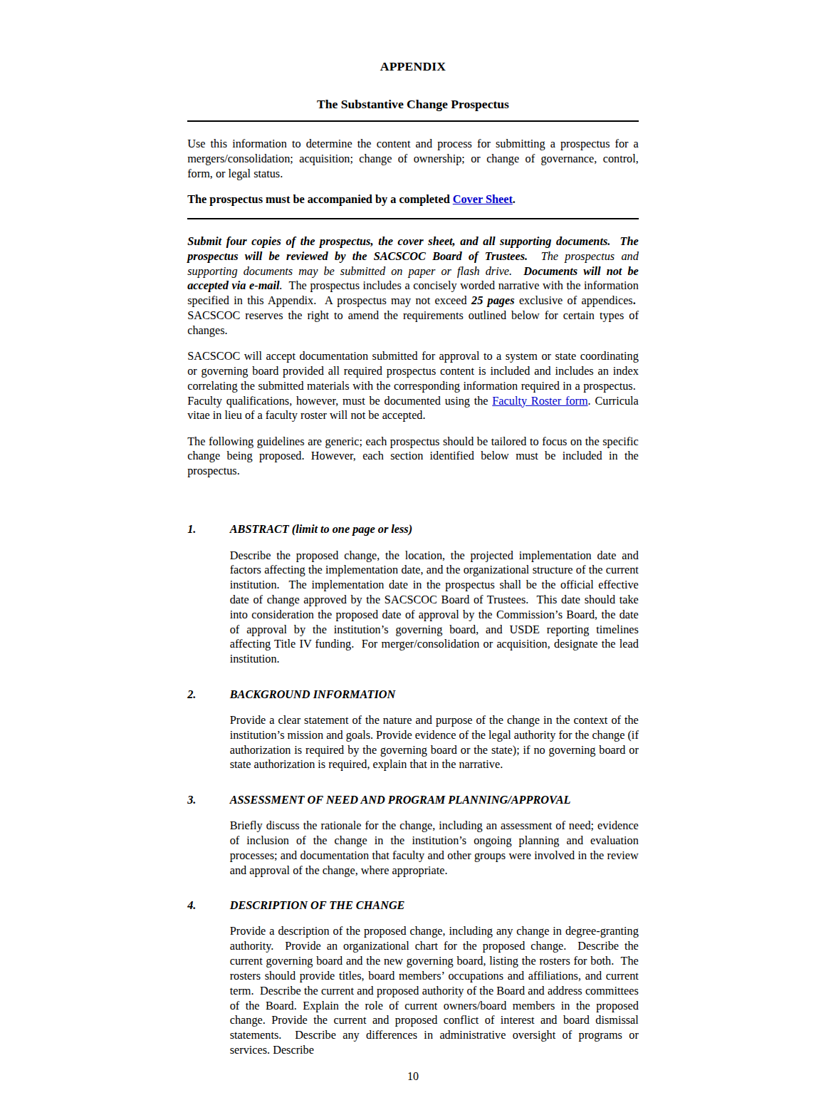APPENDIX
The Substantive Change Prospectus
Use this information to determine the content and process for submitting a prospectus for a mergers/consolidation; acquisition; change of ownership; or change of governance, control, form, or legal status.
The prospectus must be accompanied by a completed Cover Sheet.
Submit four copies of the prospectus, the cover sheet, and all supporting documents. The prospectus will be reviewed by the SACSCOC Board of Trustees. The prospectus and supporting documents may be submitted on paper or flash drive. Documents will not be accepted via e-mail. The prospectus includes a concisely worded narrative with the information specified in this Appendix. A prospectus may not exceed 25 pages exclusive of appendices. SACSCOC reserves the right to amend the requirements outlined below for certain types of changes.
SACSCOC will accept documentation submitted for approval to a system or state coordinating or governing board provided all required prospectus content is included and includes an index correlating the submitted materials with the corresponding information required in a prospectus. Faculty qualifications, however, must be documented using the Faculty Roster form. Curricula vitae in lieu of a faculty roster will not be accepted.
The following guidelines are generic; each prospectus should be tailored to focus on the specific change being proposed. However, each section identified below must be included in the prospectus.
1. ABSTRACT (limit to one page or less)
Describe the proposed change, the location, the projected implementation date and factors affecting the implementation date, and the organizational structure of the current institution. The implementation date in the prospectus shall be the official effective date of change approved by the SACSCOC Board of Trustees. This date should take into consideration the proposed date of approval by the Commission’s Board, the date of approval by the institution’s governing board, and USDE reporting timelines affecting Title IV funding. For merger/consolidation or acquisition, designate the lead institution.
2. BACKGROUND INFORMATION
Provide a clear statement of the nature and purpose of the change in the context of the institution’s mission and goals. Provide evidence of the legal authority for the change (if authorization is required by the governing board or the state); if no governing board or state authorization is required, explain that in the narrative.
3. ASSESSMENT OF NEED AND PROGRAM PLANNING/APPROVAL
Briefly discuss the rationale for the change, including an assessment of need; evidence of inclusion of the change in the institution’s ongoing planning and evaluation processes; and documentation that faculty and other groups were involved in the review and approval of the change, where appropriate.
4. DESCRIPTION OF THE CHANGE
Provide a description of the proposed change, including any change in degree-granting authority. Provide an organizational chart for the proposed change. Describe the current governing board and the new governing board, listing the rosters for both. The rosters should provide titles, board members’ occupations and affiliations, and current term. Describe the current and proposed authority of the Board and address committees of the Board. Explain the role of current owners/board members in the proposed change. Provide the current and proposed conflict of interest and board dismissal statements. Describe any differences in administrative oversight of programs or services. Describe
10